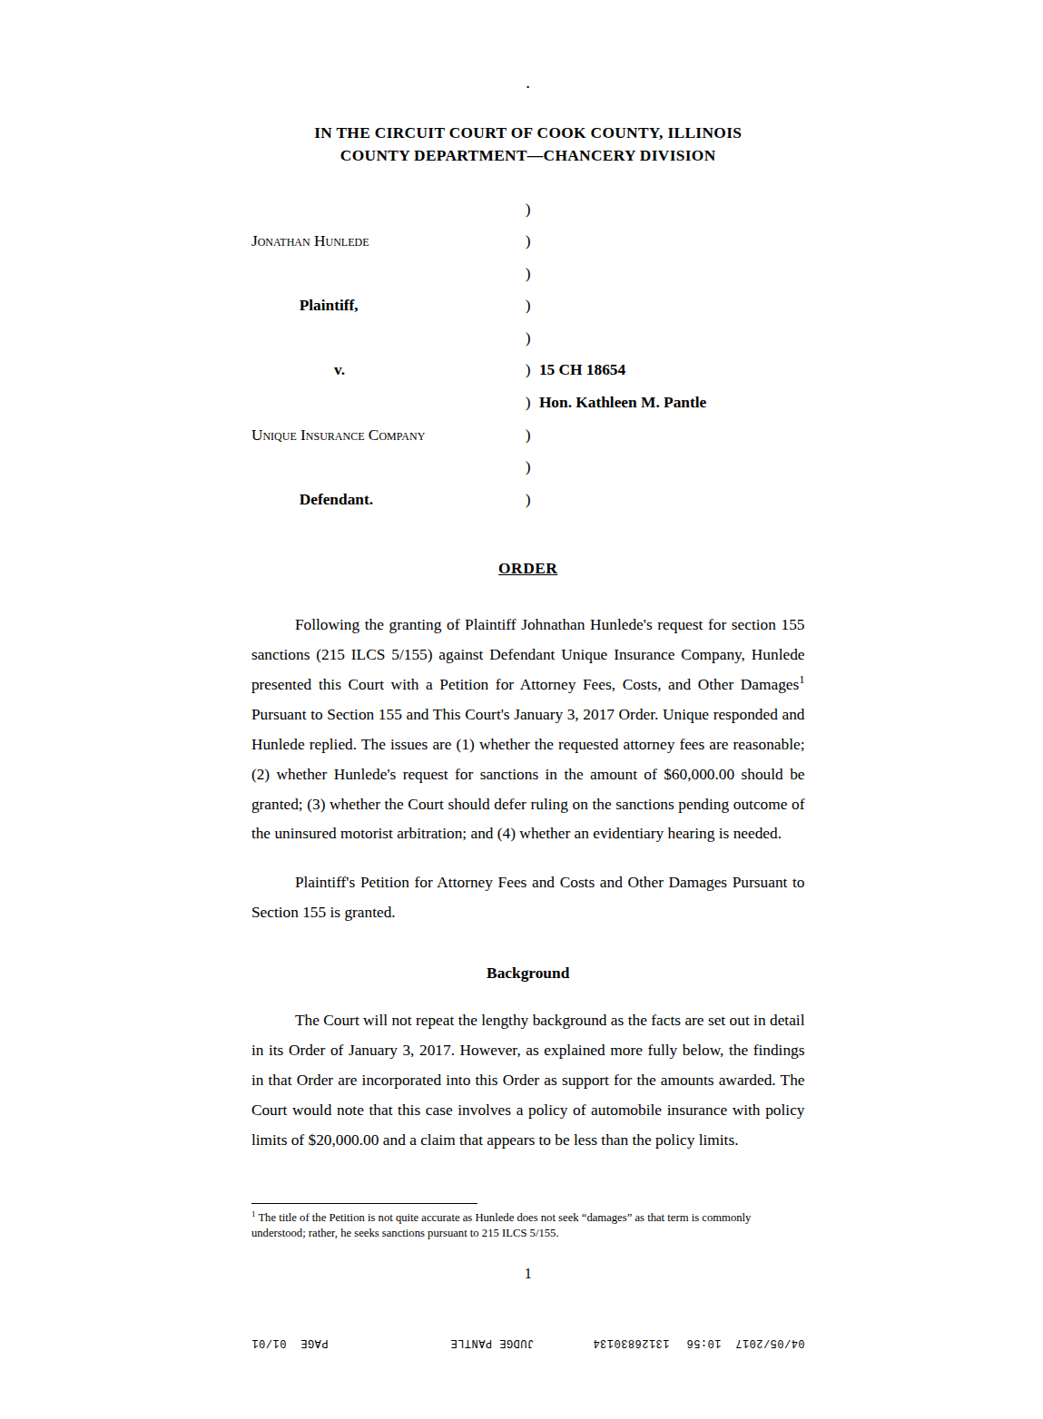.
IN THE CIRCUIT COURT OF COOK COUNTY, ILLINOIS
COUNTY DEPARTMENT—CHANCERY DIVISION
| | ) | |
| Jonathan Hunlede | ) | |
| | ) | |
| Plaintiff, | ) | |
| | ) | |
| v. | ) | 15 CH 18654 |
| | ) | Hon. Kathleen M. Pantle |
| Unique Insurance Company | ) | |
| | ) | |
| Defendant. | ) | |
ORDER
Following the granting of Plaintiff Johnathan Hunlede's request for section 155 sanctions (215 ILCS 5/155) against Defendant Unique Insurance Company, Hunlede presented this Court with a Petition for Attorney Fees, Costs, and Other Damages1 Pursuant to Section 155 and This Court's January 3, 2017 Order. Unique responded and Hunlede replied. The issues are (1) whether the requested attorney fees are reasonable; (2) whether Hunlede's request for sanctions in the amount of $60,000.00 should be granted; (3) whether the Court should defer ruling on the sanctions pending outcome of the uninsured motorist arbitration; and (4) whether an evidentiary hearing is needed.
Plaintiff's Petition for Attorney Fees and Costs and Other Damages Pursuant to Section 155 is granted.
Background
The Court will not repeat the lengthy background as the facts are set out in detail in its Order of January 3, 2017. However, as explained more fully below, the findings in that Order are incorporated into this Order as support for the amounts awarded. The Court would note that this case involves a policy of automobile insurance with policy limits of $20,000.00 and a claim that appears to be less than the policy limits.
1 The title of the Petition is not quite accurate as Hunlede does not seek “damages” as that term is commonly understood; rather, he seeks sanctions pursuant to 215 ILCS 5/155.
1
PAGE 01/01 JUDGE PANTLE 13126830134 04/05/2017 10:56